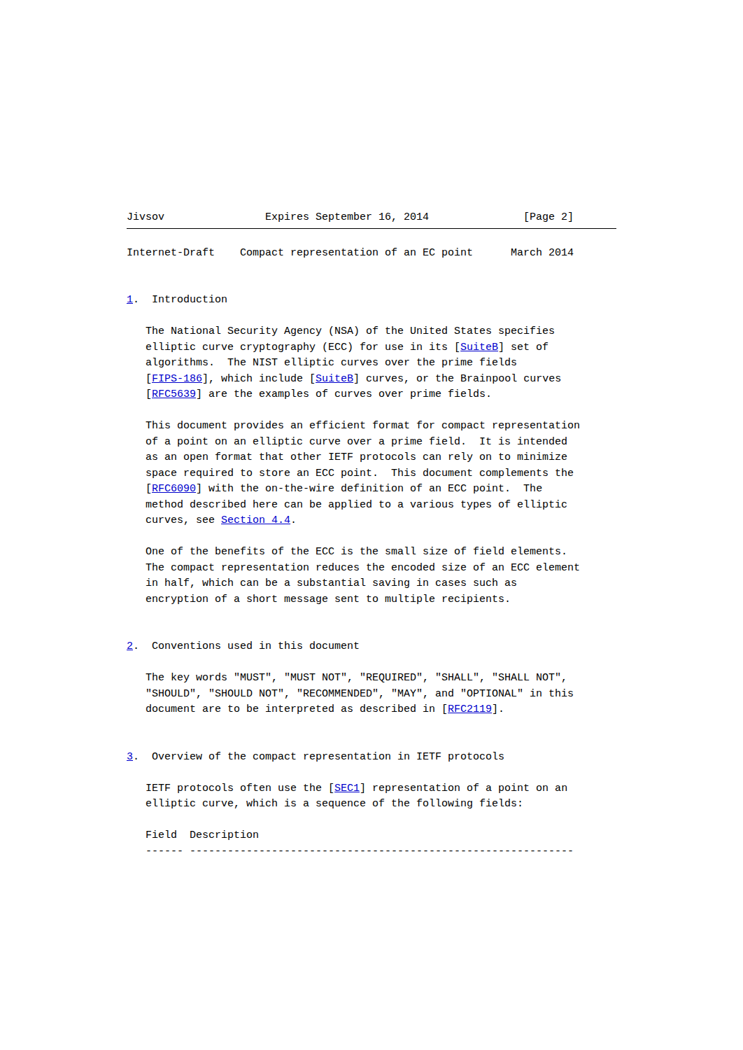Jivsov                Expires September 16, 2014               [Page 2]
Internet-Draft    Compact representation of an EC point      March 2014


1.  Introduction

   The National Security Agency (NSA) of the United States specifies
   elliptic curve cryptography (ECC) for use in its [SuiteB] set of
   algorithms.  The NIST elliptic curves over the prime fields
   [FIPS-186], which include [SuiteB] curves, or the Brainpool curves
   [RFC5639] are the examples of curves over prime fields.

   This document provides an efficient format for compact representation
   of a point on an elliptic curve over a prime field.  It is intended
   as an open format that other IETF protocols can rely on to minimize
   space required to store an ECC point.  This document complements the
   [RFC6090] with the on-the-wire definition of an ECC point.  The
   method described here can be applied to a various types of elliptic
   curves, see Section 4.4.

   One of the benefits of the ECC is the small size of field elements.
   The compact representation reduces the encoded size of an ECC element
   in half, which can be a substantial saving in cases such as
   encryption of a short message sent to multiple recipients.


2.  Conventions used in this document

   The key words "MUST", "MUST NOT", "REQUIRED", "SHALL", "SHALL NOT",
   "SHOULD", "SHOULD NOT", "RECOMMENDED", "MAY", and "OPTIONAL" in this
   document are to be interpreted as described in [RFC2119].


3.  Overview of the compact representation in IETF protocols

   IETF protocols often use the [SEC1] representation of a point on an
   elliptic curve, which is a sequence of the following fields:

   Field  Description
   ------ -------------------------------------------------------------